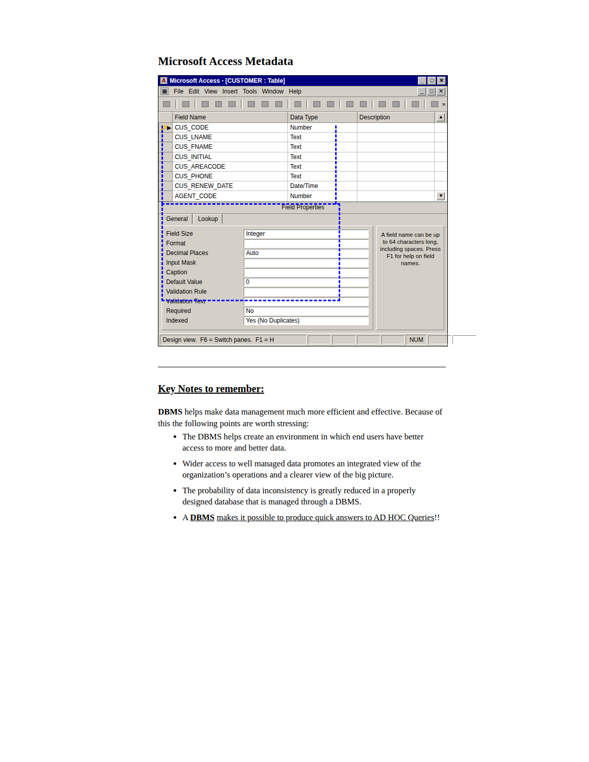Microsoft Access Metadata
A Microsoft Access - [CUSTOMER : Table]
_
□
✕
▦ File Edit View Insert Tools Window Help
_
□
✕
»
| | Field Name | Data Type | Description | ▲ |
| --- | --- | --- | --- | --- |
| 🔑▶ | CUS_CODE | Number | | |
| | CUS_LNAME | Text | | |
| | CUS_FNAME | Text | | |
| | CUS_INITIAL | Text | | |
| | CUS_AREACODE | Text | | |
| | CUS_PHONE | Text | | |
| | CUS_RENEW_DATE | Date/Time | | |
| | AGENT_CODE | Number | | ▼ |
Field Properties
General
Lookup
| Field Size | Integer |
| Format | |
| Decimal Places | Auto |
| Input Mask | |
| Caption | |
| Default Value | 0 |
| Validation Rule | |
| Validation Text | |
| Required | No |
| Indexed | Yes (No Duplicates) |
A field name can be up to 64 characters long, including spaces. Press F1 for help on field names.
Design view. F6 = Switch panes. F1 = H
NUM
Key Notes to remember:
DBMS helps make data management much more efficient and effective. Because of this the following points are worth stressing:
The DBMS helps create an environment in which end users have better access to more and better data.
Wider access to well managed data promotes an integrated view of the organization’s operations and a clearer view of the big picture.
The probability of data inconsistency is greatly reduced in a properly designed database that is managed through a DBMS.
A DBMS makes it possible to produce quick answers to AD HOC Queries!!